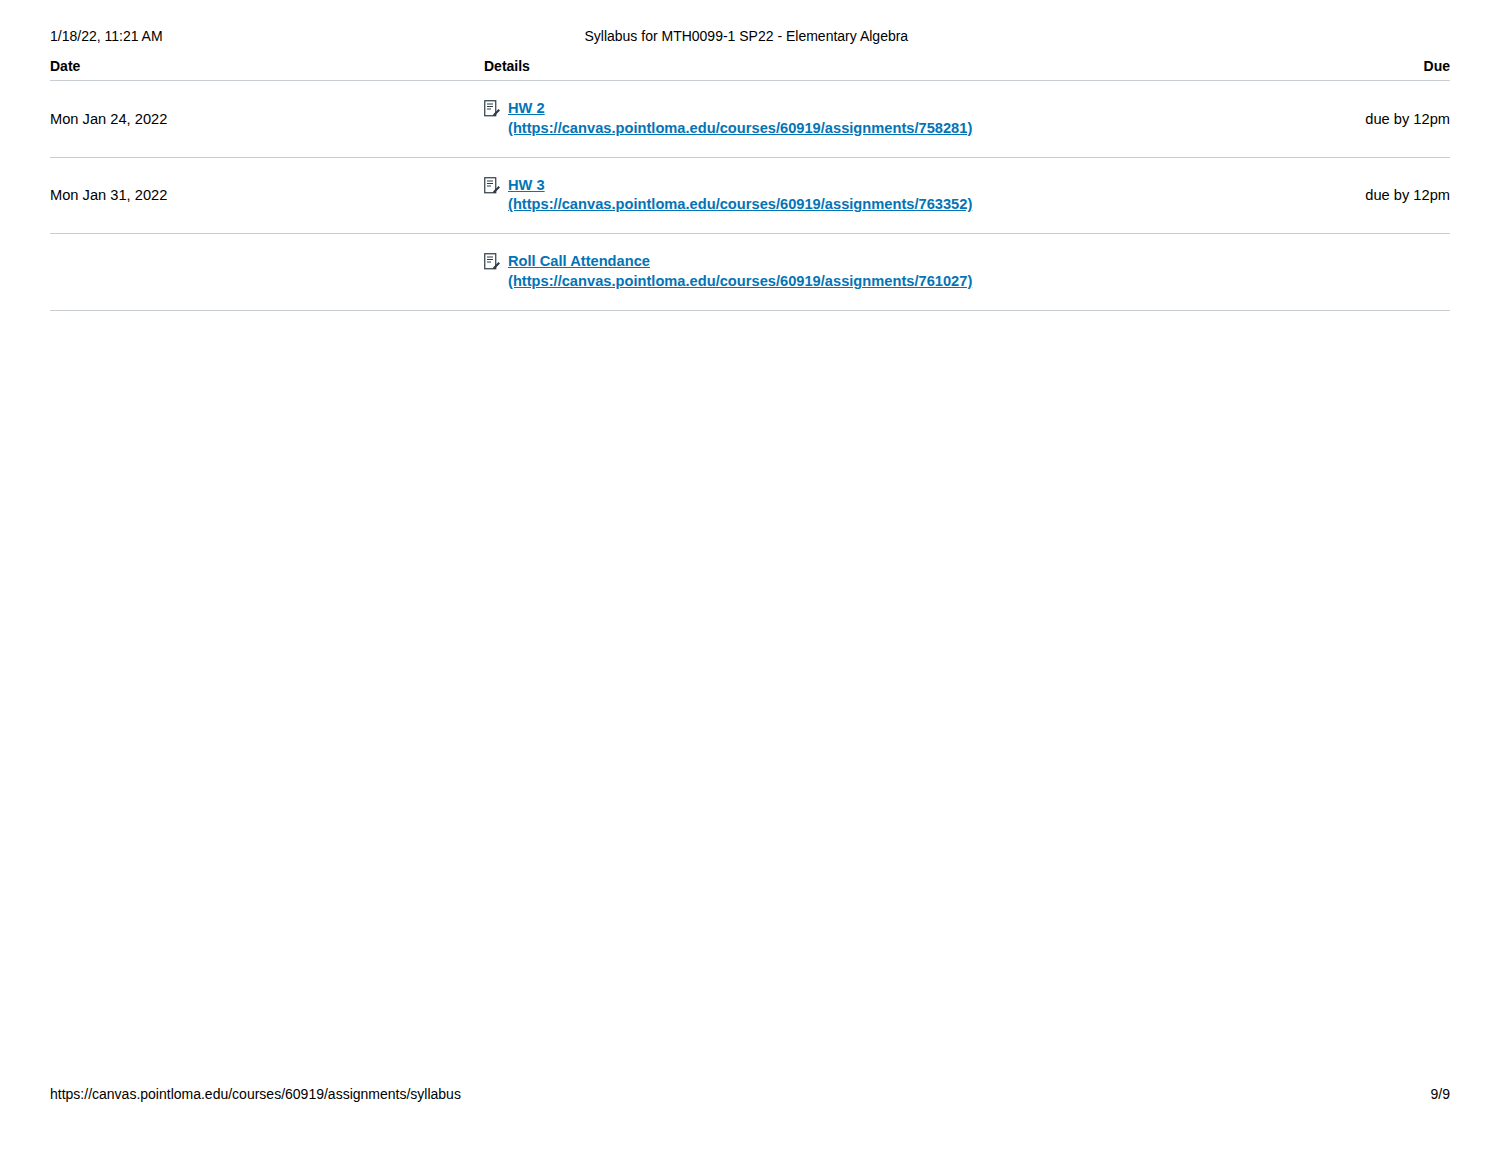1/18/22, 11:21 AM
Syllabus for MTH0099-1 SP22 - Elementary Algebra
| Date | Details | Due |
| --- | --- | --- |
| Mon Jan 24, 2022 | HW 2 (https://canvas.pointloma.edu/courses/60919/assignments/758281) | due by 12pm |
| Mon Jan 31, 2022 | HW 3 (https://canvas.pointloma.edu/courses/60919/assignments/763352) | due by 12pm |
| | Roll Call Attendance (https://canvas.pointloma.edu/courses/60919/assignments/761027) | |
https://canvas.pointloma.edu/courses/60919/assignments/syllabus
9/9